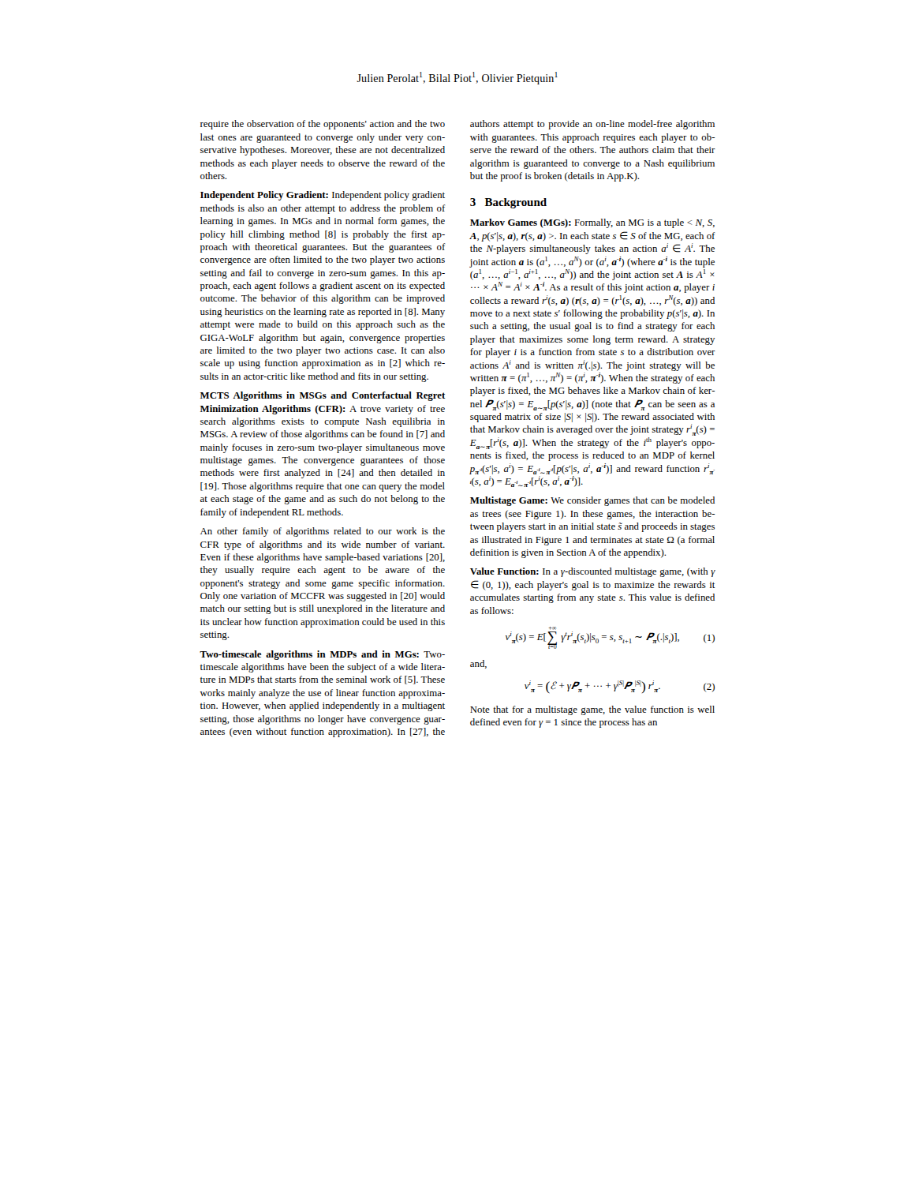Julien Perolat1, Bilal Piot1, Olivier Pietquin1
require the observation of the opponents' action and the two last ones are guaranteed to converge only under very conservative hypotheses. Moreover, these are not decentralized methods as each player needs to observe the reward of the others.
Independent Policy Gradient: Independent policy gradient methods is also an other attempt to address the problem of learning in games. In MGs and in normal form games, the policy hill climbing method [8] is probably the first approach with theoretical guarantees. But the guarantees of convergence are often limited to the two player two actions setting and fail to converge in zero-sum games. In this approach, each agent follows a gradient ascent on its expected outcome. The behavior of this algorithm can be improved using heuristics on the learning rate as reported in [8]. Many attempt were made to build on this approach such as the GIGA-WoLF algorithm but again, convergence properties are limited to the two player two actions case. It can also scale up using function approximation as in [2] which results in an actor-critic like method and fits in our setting.
MCTS Algorithms in MSGs and Conterfactual Regret Minimization Algorithms (CFR): A trove variety of tree search algorithms exists to compute Nash equilibria in MSGs. A review of those algorithms can be found in [7] and mainly focuses in zero-sum two-player simultaneous move multistage games. The convergence guarantees of those methods were first analyzed in [24] and then detailed in [19]. Those algorithms require that one can query the model at each stage of the game and as such do not belong to the family of independent RL methods.
An other family of algorithms related to our work is the CFR type of algorithms and its wide number of variant. Even if these algorithms have sample-based variations [20], they usually require each agent to be aware of the opponent's strategy and some game specific information. Only one variation of MCCFR was suggested in [20] would match our setting but is still unexplored in the literature and its unclear how function approximation could be used in this setting.
Two-timescale algorithms in MDPs and in MGs: Two-timescale algorithms have been the subject of a wide literature in MDPs that starts from the seminal work of [5]. These works mainly analyze the use of linear function approximation. However, when applied independently in a multiagent setting, those algorithms no longer have convergence guarantees (even without function approximation). In [27], the authors attempt to provide an on-line model-free algorithm with guarantees. This approach requires each player to observe the reward of the others. The authors claim that their algorithm is guaranteed to converge to a Nash equilibrium but the proof is broken (details in App.K).
3 Background
Markov Games (MGs): Formally, an MG is a tuple < N, S, A, p(s′|s, a), r(s, a) >. In each state s ∈ S of the MG, each of the N-players simultaneously takes an action ai ∈ Ai. The joint action a is (a1, …, aN) or (ai, a-i) (where a-i is the tuple (a1, …, ai−1, ai+1, …, aN)) and the joint action set A is A1 × ··· × AN = Ai × A-i. As a result of this joint action a, player i collects a reward ri(s, a) (r(s, a) = (r1(s, a), …, rN(s, a)) and move to a next state s′ following the probability p(s′|s, a). In such a setting, the usual goal is to find a strategy for each player that maximizes some long term reward. A strategy for player i is a function from state s to a distribution over actions Ai and is written πi(.|s). The joint strategy will be written π = (π1, …, πN) = (πi, π-i). When the strategy of each player is fixed, the MG behaves like a Markov chain of kernel 𝑷π(s′|s) = Ea∼π[p(s′|s, a)] (note that 𝑷π can be seen as a squared matrix of size |S| × |S|). The reward associated with that Markov chain is averaged over the joint strategy riπ(s) = Ea∼π[ri(s, a)]. When the strategy of the ith player's opponents is fixed, the process is reduced to an MDP of kernel pπ-i(s′|s, ai) = Ea-i∼π-i[p(s′|s, ai, a-i)] and reward function riπ-i(s, ai) = Ea-i∼π-i[ri(s, ai, a-i)].
Multistage Game: We consider games that can be modeled as trees (see Figure 1). In these games, the interaction between players start in an initial state s̃ and proceeds in stages as illustrated in Figure 1 and terminates at state Ω (a formal definition is given in Section A of the appendix).
Value Function: In a γ-discounted multistage game, (with γ ∈ (0, 1)), each player's goal is to maximize the rewards it accumulates starting from any state s. This value is defined as follows:
viπ(s) = E[+∞∑t=0 γtriπ(st)|s0 = s, st+1 ∼ 𝑷π(.|st)], (1)
and,
viπ = (ℰ + γ𝑷π + ··· + γ|S|𝑷π|S|) riπ. (2)
Note that for a multistage game, the value function is well defined even for γ = 1 since the process has an